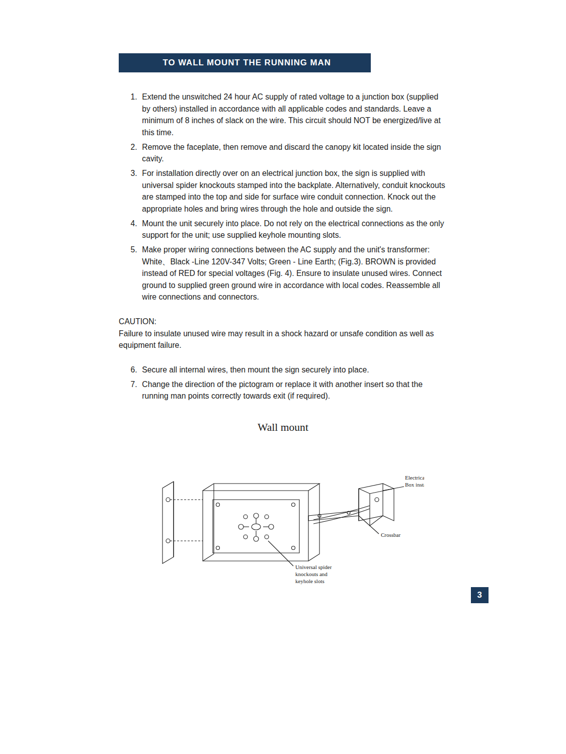TO WALL MOUNT THE RUNNING MAN
Extend the unswitched 24 hour AC supply of rated voltage to a junction box (supplied by others) installed in accordance with all applicable codes and standards. Leave a minimum of 8 inches of slack on the wire. This circuit should NOT be energized/live at this time.
Remove the faceplate, then remove and discard the canopy kit located inside the sign cavity.
For installation directly over on an electrical junction box, the sign is supplied with universal spider knockouts stamped into the backplate. Alternatively, conduit knockouts are stamped into the top and side for surface wire conduit connection. Knock out the appropriate holes and bring wires through the hole and outside the sign.
Mount the unit securely into place. Do not rely on the electrical connections as the only support for the unit; use supplied keyhole mounting slots.
Make proper wiring connections between the AC supply and the unit's transformer: White、Black -Line 120V-347 Volts; Green - Line Earth; (Fig.3). BROWN is provided instead of RED for special voltages (Fig. 4). Ensure to insulate unused wires. Connect ground to supplied green ground wire in accordance with local codes. Reassemble all wire connections and connectors.
CAUTION:
Failure to insulate unused wire may result in a shock hazard or unsafe condition as well as equipment failure.
Secure all internal wires, then mount the sign securely into place.
Change the direction of the pictogram or replace it with another insert so that the running man points correctly towards exit (if required).
Wall mount
Electrical Junction Box installed in Wall Crossbar Universal spider knockouts and keyhole slots
3